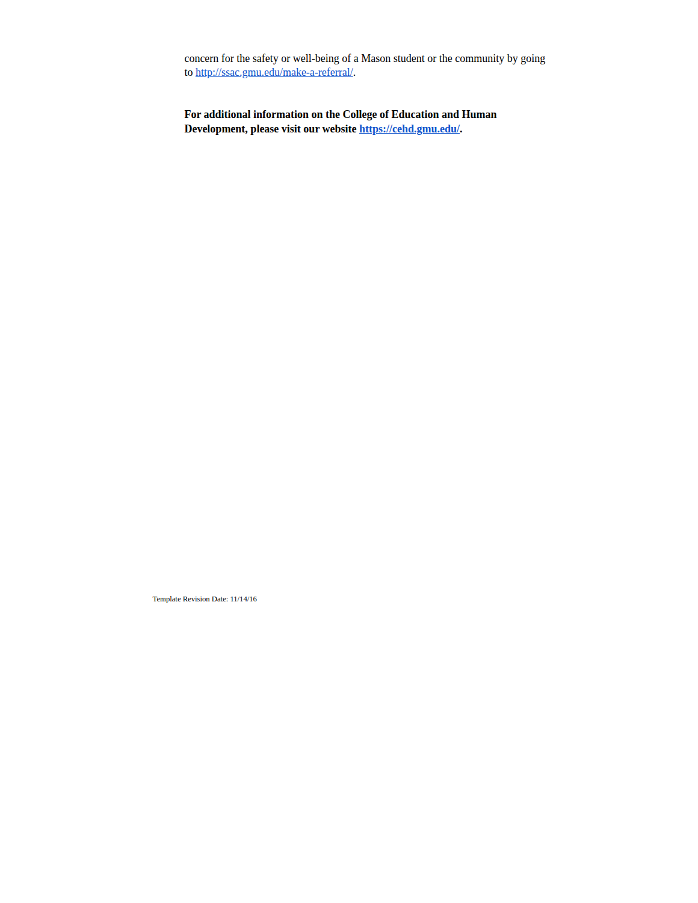concern for the safety or well-being of a Mason student or the community by going to http://ssac.gmu.edu/make-a-referral/.
For additional information on the College of Education and Human Development, please visit our website https://cehd.gmu.edu/.
Template Revision Date: 11/14/16